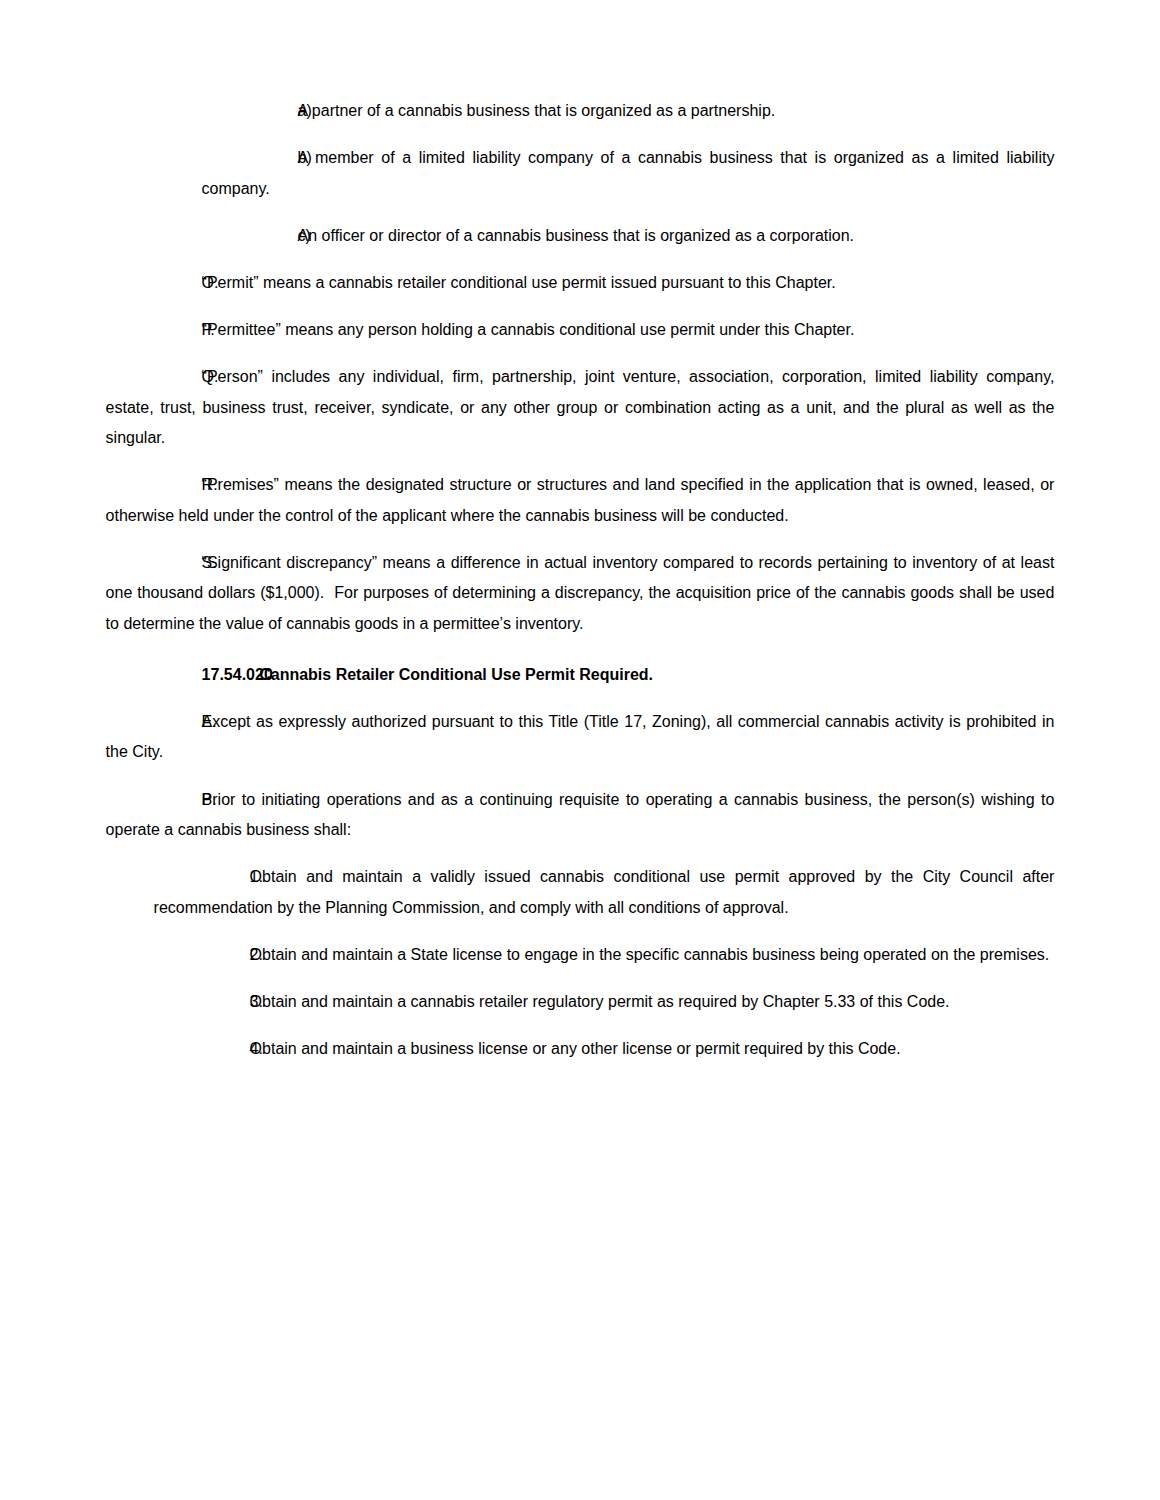a) A partner of a cannabis business that is organized as a partnership.
b) A member of a limited liability company of a cannabis business that is organized as a limited liability company.
c) An officer or director of a cannabis business that is organized as a corporation.
O.“Permit” means a cannabis retailer conditional use permit issued pursuant to this Chapter.
P.“Permittee” means any person holding a cannabis conditional use permit under this Chapter.
Q.“Person” includes any individual, firm, partnership, joint venture, association, corporation, limited liability company, estate, trust, business trust, receiver, syndicate, or any other group or combination acting as a unit, and the plural as well as the singular.
R.“Premises” means the designated structure or structures and land specified in the application that is owned, leased, or otherwise held under the control of the applicant where the cannabis business will be conducted.
S.“Significant discrepancy” means a difference in actual inventory compared to records pertaining to inventory of at least one thousand dollars ($1,000). For purposes of determining a discrepancy, the acquisition price of the cannabis goods shall be used to determine the value of cannabis goods in a permittee’s inventory.
17.54.020 Cannabis Retailer Conditional Use Permit Required.
A. Except as expressly authorized pursuant to this Title (Title 17, Zoning), all commercial cannabis activity is prohibited in the City.
B. Prior to initiating operations and as a continuing requisite to operating a cannabis business, the person(s) wishing to operate a cannabis business shall:
1. Obtain and maintain a validly issued cannabis conditional use permit approved by the City Council after recommendation by the Planning Commission, and comply with all conditions of approval.
2. Obtain and maintain a State license to engage in the specific cannabis business being operated on the premises.
3. Obtain and maintain a cannabis retailer regulatory permit as required by Chapter 5.33 of this Code.
4. Obtain and maintain a business license or any other license or permit required by this Code.